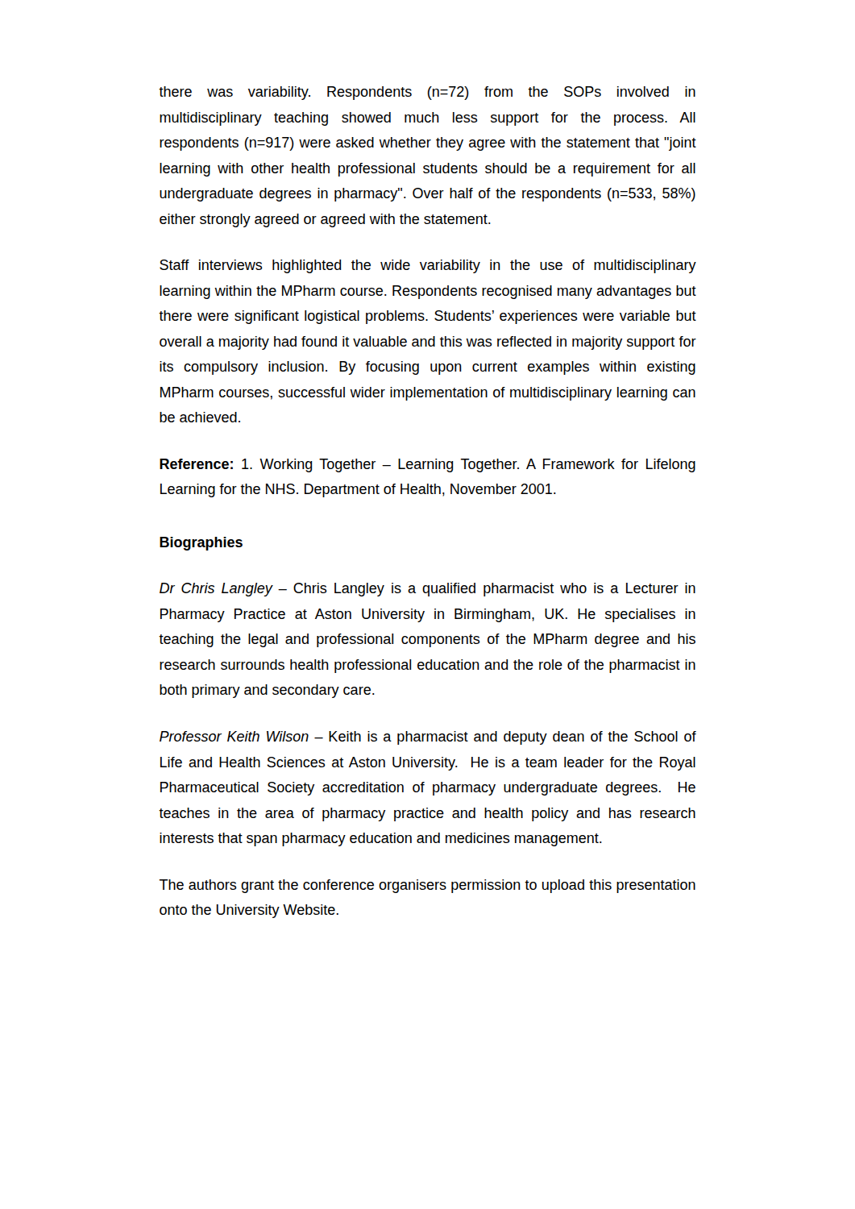there was variability. Respondents (n=72) from the SOPs involved in multidisciplinary teaching showed much less support for the process. All respondents (n=917) were asked whether they agree with the statement that "joint learning with other health professional students should be a requirement for all undergraduate degrees in pharmacy". Over half of the respondents (n=533, 58%) either strongly agreed or agreed with the statement.
Staff interviews highlighted the wide variability in the use of multidisciplinary learning within the MPharm course. Respondents recognised many advantages but there were significant logistical problems. Students’ experiences were variable but overall a majority had found it valuable and this was reflected in majority support for its compulsory inclusion. By focusing upon current examples within existing MPharm courses, successful wider implementation of multidisciplinary learning can be achieved.
Reference: 1. Working Together – Learning Together. A Framework for Lifelong Learning for the NHS. Department of Health, November 2001.
Biographies
Dr Chris Langley – Chris Langley is a qualified pharmacist who is a Lecturer in Pharmacy Practice at Aston University in Birmingham, UK. He specialises in teaching the legal and professional components of the MPharm degree and his research surrounds health professional education and the role of the pharmacist in both primary and secondary care.
Professor Keith Wilson – Keith is a pharmacist and deputy dean of the School of Life and Health Sciences at Aston University. He is a team leader for the Royal Pharmaceutical Society accreditation of pharmacy undergraduate degrees. He teaches in the area of pharmacy practice and health policy and has research interests that span pharmacy education and medicines management.
The authors grant the conference organisers permission to upload this presentation onto the University Website.